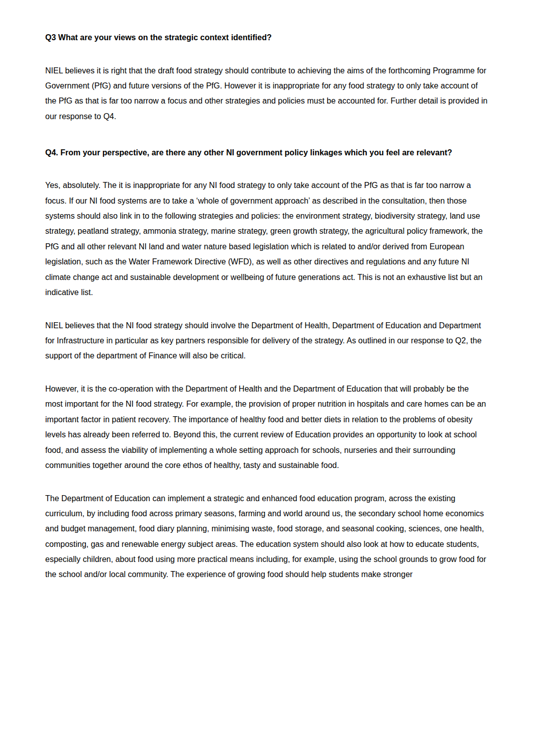Q3 What are your views on the strategic context identified?
NIEL believes it is right that the draft food strategy should contribute to achieving the aims of the forthcoming Programme for Government (PfG) and future versions of the PfG. However it is inappropriate for any food strategy to only take account of the PfG as that is far too narrow a focus and other strategies and policies must be accounted for. Further detail is provided in our response to Q4.
Q4. From your perspective, are there any other NI government policy linkages which you feel are relevant?
Yes, absolutely. The it is inappropriate for any NI food strategy to only take account of the PfG as that is far too narrow a focus. If our NI food systems are to take a ‘whole of government approach’ as described in the consultation, then those systems should also link in to the following strategies and policies: the environment strategy, biodiversity strategy, land use strategy, peatland strategy, ammonia strategy, marine strategy, green growth strategy, the agricultural policy framework, the PfG and all other relevant NI land and water nature based legislation which is related to and/or derived from European legislation, such as the Water Framework Directive (WFD), as well as other directives and regulations and any future NI climate change act and sustainable development or wellbeing of future generations act. This is not an exhaustive list but an indicative list.
NIEL believes that the NI food strategy should involve the Department of Health, Department of Education and Department for Infrastructure in particular as key partners responsible for delivery of the strategy. As outlined in our response to Q2, the support of the department of Finance will also be critical.
However, it is the co-operation with the Department of Health and the Department of Education that will probably be the most important for the NI food strategy. For example, the provision of proper nutrition in hospitals and care homes can be an important factor in patient recovery. The importance of healthy food and better diets in relation to the problems of obesity levels has already been referred to. Beyond this, the current review of Education provides an opportunity to look at school food, and assess the viability of implementing a whole setting approach for schools, nurseries and their surrounding communities together around the core ethos of healthy, tasty and sustainable food.
The Department of Education can implement a strategic and enhanced food education program, across the existing curriculum, by including food across primary seasons, farming and world around us, the secondary school home economics and budget management, food diary planning, minimising waste, food storage, and seasonal cooking, sciences, one health, composting, gas and renewable energy subject areas. The education system should also look at how to educate students, especially children, about food using more practical means including, for example, using the school grounds to grow food for the school and/or local community. The experience of growing food should help students make stronger